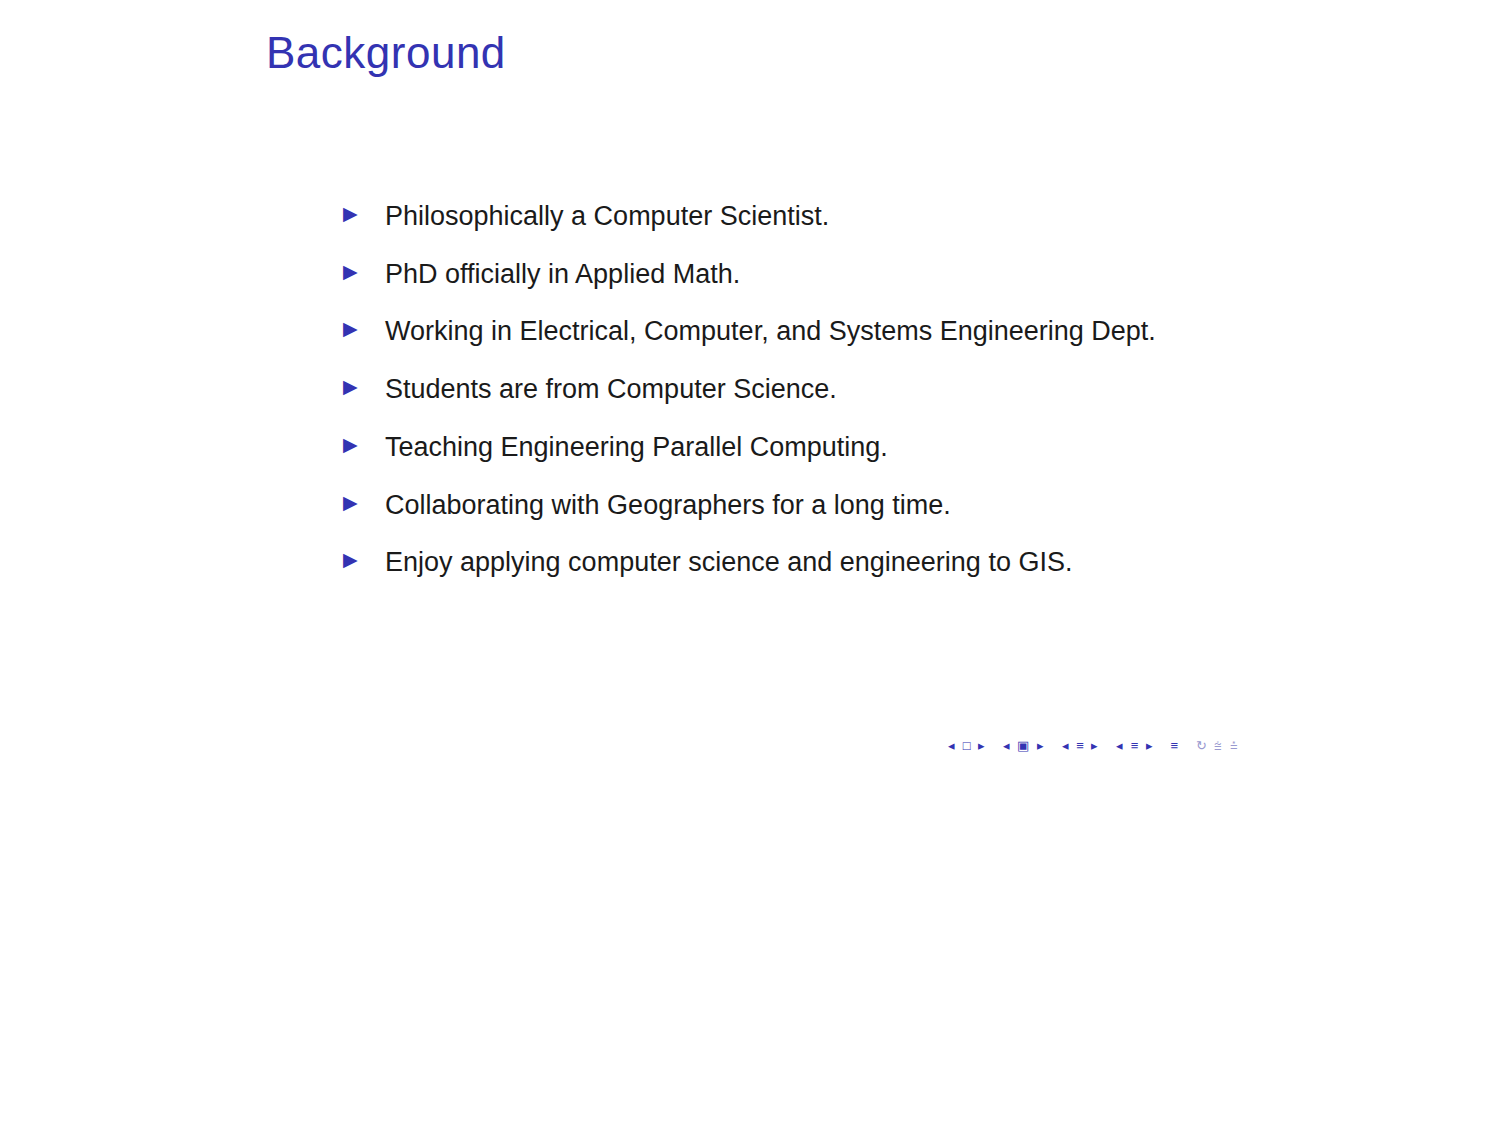Background
Philosophically a Computer Scientist.
PhD officially in Applied Math.
Working in Electrical, Computer, and Systems Engineering Dept.
Students are from Computer Science.
Teaching Engineering Parallel Computing.
Collaborating with Geographers for a long time.
Enjoy applying computer science and engineering to GIS.
◂ □ ▸ ◂ ▣ ▸ ◂ ≡ ▸ ◂ ≡ ▸ ≡ ↻ ⩭ ⩮